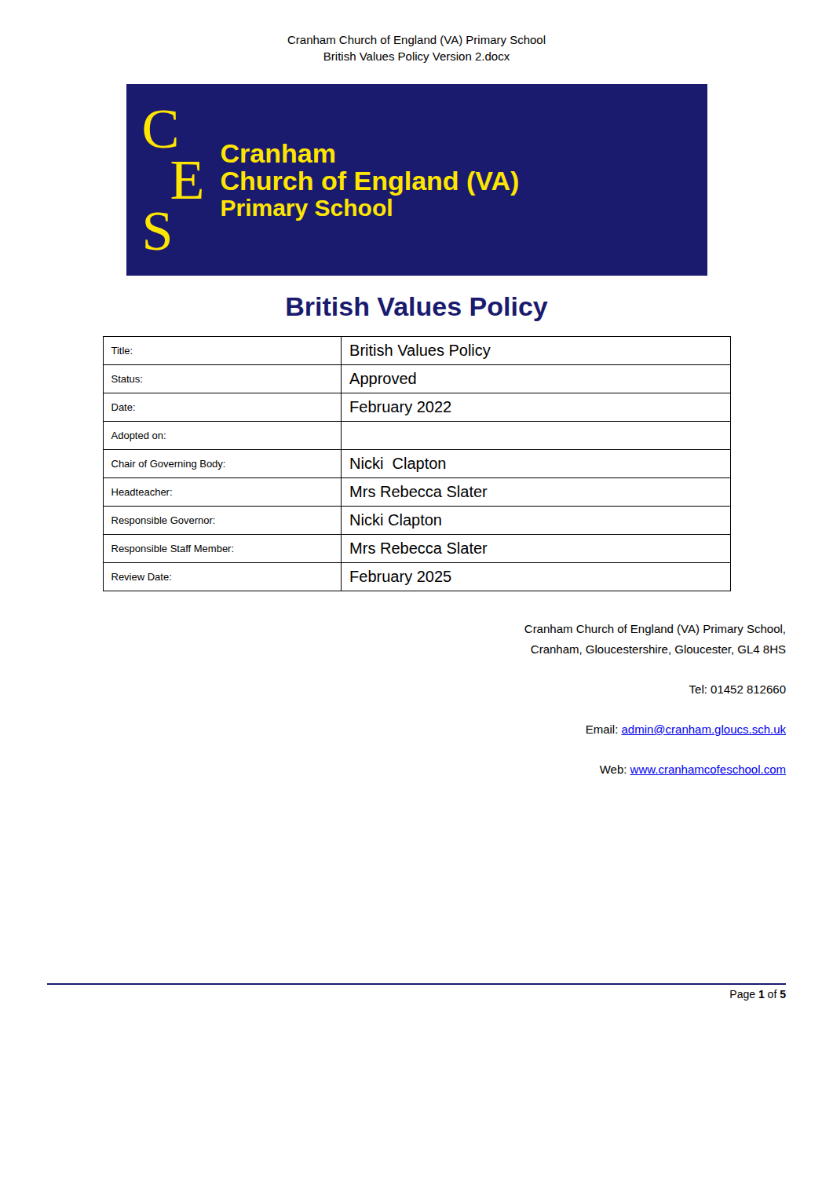Cranham Church of England (VA) Primary School
British Values Policy Version 2.docx
C
E
S
Cranham Church of England (VA) Primary School
British Values Policy
| Title: | British Values Policy |
| Status: | Approved |
| Date: | February 2022 |
| Adopted on: | |
| Chair of Governing Body: | Nicki Clapton |
| Headteacher: | Mrs Rebecca Slater |
| Responsible Governor: | Nicki Clapton |
| Responsible Staff Member: | Mrs Rebecca Slater |
| Review Date: | February 2025 |
Cranham Church of England (VA) Primary School,
Cranham, Gloucestershire, Gloucester, GL4 8HS
Tel: 01452 812660
Email: admin@cranham.gloucs.sch.uk
Web: www.cranhamcofeschool.com
Page 1 of 5